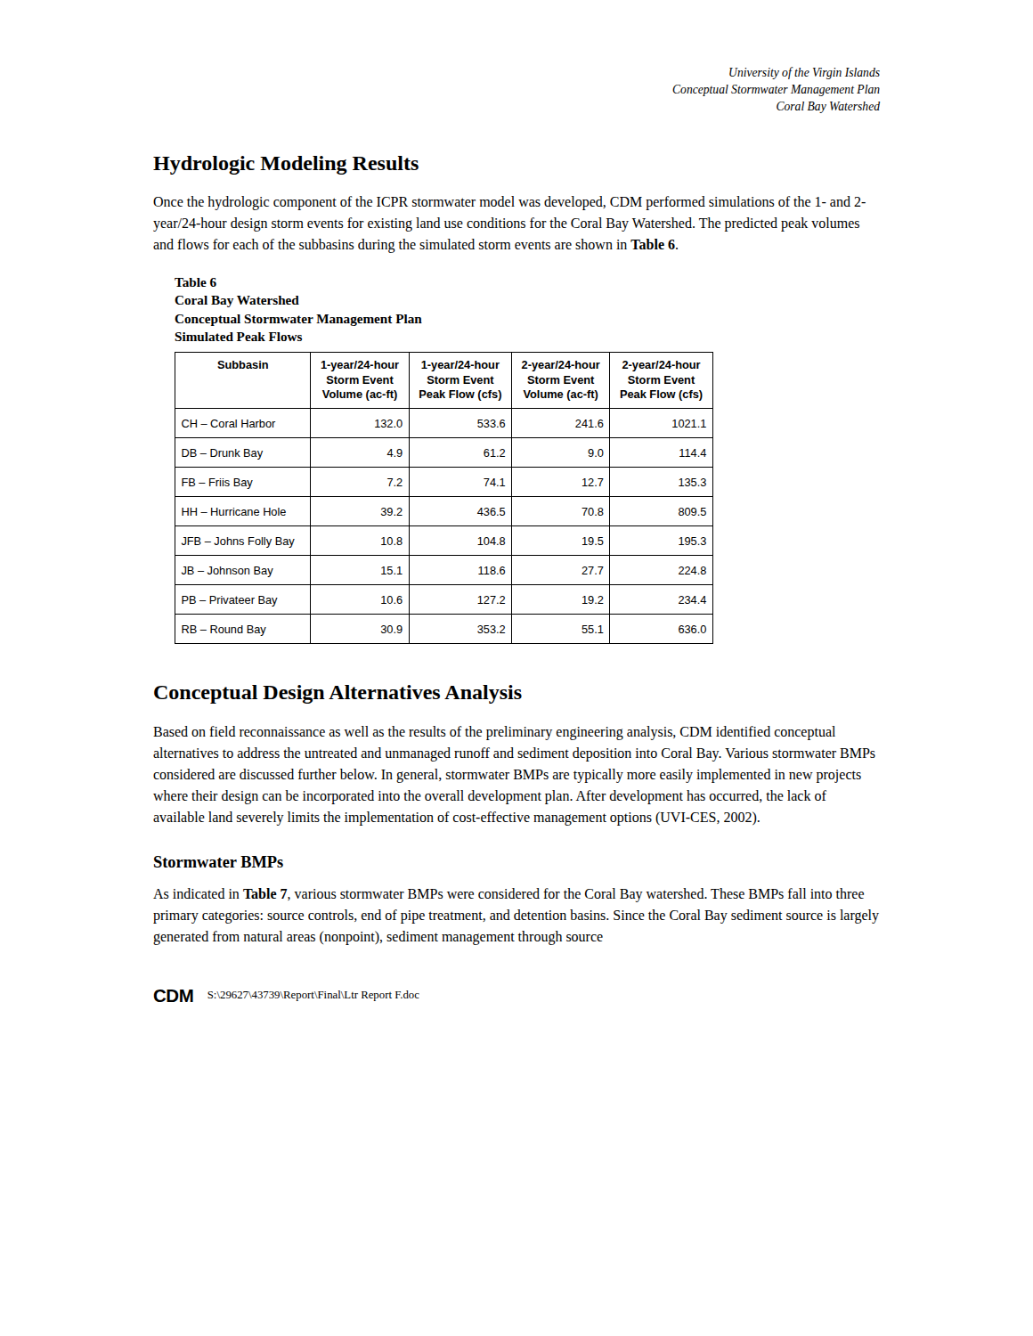University of the Virgin Islands
Conceptual Stormwater Management Plan
Coral Bay Watershed
Hydrologic Modeling Results
Once the hydrologic component of the ICPR stormwater model was developed, CDM performed simulations of the 1- and 2-year/24-hour design storm events for existing land use conditions for the Coral Bay Watershed. The predicted peak volumes and flows for each of the subbasins during the simulated storm events are shown in Table 6.
Table 6
Coral Bay Watershed
Conceptual Stormwater Management Plan
Simulated Peak Flows
| Subbasin | 1-year/24-hour Storm Event Volume (ac-ft) | 1-year/24-hour Storm Event Peak Flow (cfs) | 2-year/24-hour Storm Event Volume (ac-ft) | 2-year/24-hour Storm Event Peak Flow (cfs) |
| --- | --- | --- | --- | --- |
| CH – Coral Harbor | 132.0 | 533.6 | 241.6 | 1021.1 |
| DB – Drunk Bay | 4.9 | 61.2 | 9.0 | 114.4 |
| FB – Friis Bay | 7.2 | 74.1 | 12.7 | 135.3 |
| HH – Hurricane Hole | 39.2 | 436.5 | 70.8 | 809.5 |
| JFB – Johns Folly Bay | 10.8 | 104.8 | 19.5 | 195.3 |
| JB – Johnson Bay | 15.1 | 118.6 | 27.7 | 224.8 |
| PB – Privateer Bay | 10.6 | 127.2 | 19.2 | 234.4 |
| RB – Round Bay | 30.9 | 353.2 | 55.1 | 636.0 |
Conceptual Design Alternatives Analysis
Based on field reconnaissance as well as the results of the preliminary engineering analysis, CDM identified conceptual alternatives to address the untreated and unmanaged runoff and sediment deposition into Coral Bay. Various stormwater BMPs considered are discussed further below. In general, stormwater BMPs are typically more easily implemented in new projects where their design can be incorporated into the overall development plan. After development has occurred, the lack of available land severely limits the implementation of cost-effective management options (UVI-CES, 2002).
Stormwater BMPs
As indicated in Table 7, various stormwater BMPs were considered for the Coral Bay watershed. These BMPs fall into three primary categories: source controls, end of pipe treatment, and detention basins. Since the Coral Bay sediment source is largely generated from natural areas (nonpoint), sediment management through source
CDM S:\29627\43739\Report\Final\Ltr Report F.doc